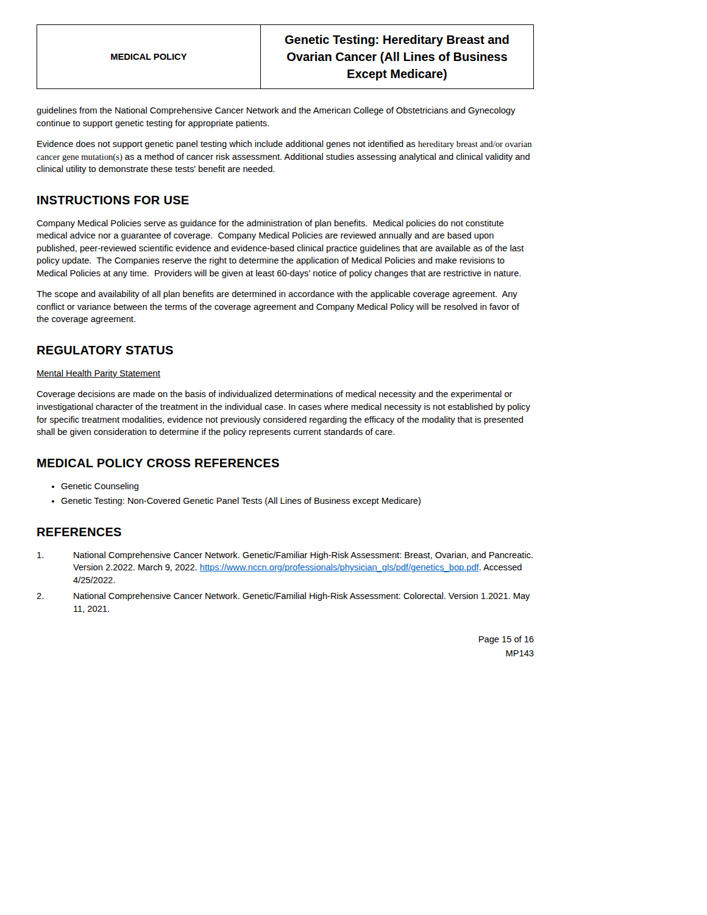| MEDICAL POLICY | Genetic Testing: Hereditary Breast and Ovarian Cancer (All Lines of Business Except Medicare) |
guidelines from the National Comprehensive Cancer Network and the American College of Obstetricians and Gynecology continue to support genetic testing for appropriate patients.
Evidence does not support genetic panel testing which include additional genes not identified as hereditary breast and/or ovarian cancer gene mutation(s) as a method of cancer risk assessment. Additional studies assessing analytical and clinical validity and clinical utility to demonstrate these tests' benefit are needed.
INSTRUCTIONS FOR USE
Company Medical Policies serve as guidance for the administration of plan benefits. Medical policies do not constitute medical advice nor a guarantee of coverage. Company Medical Policies are reviewed annually and are based upon published, peer-reviewed scientific evidence and evidence-based clinical practice guidelines that are available as of the last policy update. The Companies reserve the right to determine the application of Medical Policies and make revisions to Medical Policies at any time. Providers will be given at least 60-days' notice of policy changes that are restrictive in nature.
The scope and availability of all plan benefits are determined in accordance with the applicable coverage agreement. Any conflict or variance between the terms of the coverage agreement and Company Medical Policy will be resolved in favor of the coverage agreement.
REGULATORY STATUS
Mental Health Parity Statement
Coverage decisions are made on the basis of individualized determinations of medical necessity and the experimental or investigational character of the treatment in the individual case. In cases where medical necessity is not established by policy for specific treatment modalities, evidence not previously considered regarding the efficacy of the modality that is presented shall be given consideration to determine if the policy represents current standards of care.
MEDICAL POLICY CROSS REFERENCES
Genetic Counseling
Genetic Testing: Non-Covered Genetic Panel Tests (All Lines of Business except Medicare)
REFERENCES
1. National Comprehensive Cancer Network. Genetic/Familiar High-Risk Assessment: Breast, Ovarian, and Pancreatic. Version 2.2022. March 9, 2022. https://www.nccn.org/professionals/physician_gls/pdf/genetics_bop.pdf. Accessed 4/25/2022.
2. National Comprehensive Cancer Network. Genetic/Familial High-Risk Assessment: Colorectal. Version 1.2021. May 11, 2021.
Page 15 of 16
MP143